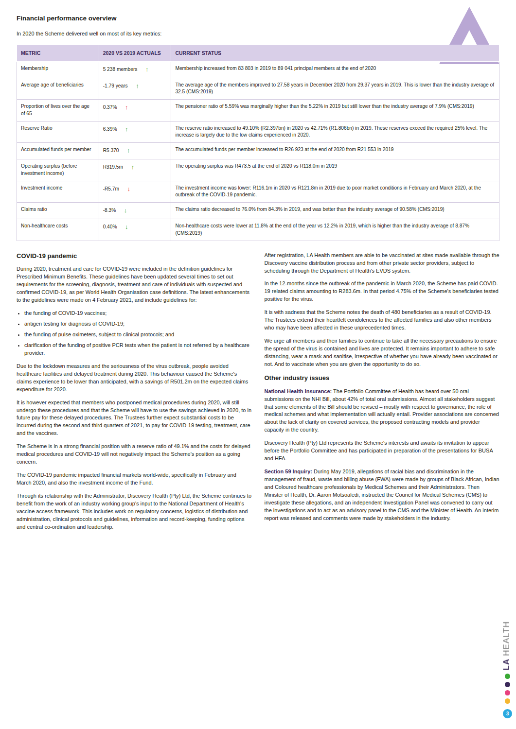Financial performance overview
In 2020 the Scheme delivered well on most of its key metrics:
| METRIC | 2020 VS 2019 ACTUALS | CURRENT STATUS |
| --- | --- | --- |
| Membership | 5 238 members ↑ | Membership increased from 83 803 in 2019 to 89 041 principal members at the end of 2020 |
| Average age of beneficiaries | -1.79 years ↑ | The average age of the members improved to 27.58 years in December 2020 from 29.37 years in 2019. This is lower than the industry average of 32.5 (CMS:2019) |
| Proportion of lives over the age of 65 | 0.37% ↑ | The pensioner ratio of 5.59% was marginally higher than the 5.22% in 2019 but still lower than the industry average of 7.9% (CMS:2019) |
| Reserve Ratio | 6.39% ↑ | The reserve ratio increased to 49.10% (R2.397bn) in 2020 vs 42.71% (R1.806bn) in 2019. These reserves exceed the required 25% level. The increase is largely due to the low claims experienced in 2020. |
| Accumulated funds per member | R5 370 ↑ | The accumulated funds per member increased to R26 923 at the end of 2020 from R21 553 in 2019 |
| Operating surplus (before investment income) | R319.5m ↑ | The operating surplus was R473.5 at the end of 2020 vs R118.0m in 2019 |
| Investment income | -R5.7m ↓ | The investment income was lower: R116.1m in 2020 vs R121.8m in 2019 due to poor market conditions in February and March 2020, at the outbreak of the COVID-19 pandemic. |
| Claims ratio | -8.3% ↓ | The claims ratio decreased to 76.0% from 84.3% in 2019, and was better than the industry average of 90.58% (CMS:2019) |
| Non-healthcare costs | 0.40% ↓ | Non-healthcare costs were lower at 11.8% at the end of the year vs 12.2% in 2019, which is higher than the industry average of 8.87% (CMS:2019) |
COVID-19 pandemic
During 2020, treatment and care for COVID-19 were included in the definition guidelines for Prescribed Minimum Benefits. These guidelines have been updated several times to set out requirements for the screening, diagnosis, treatment and care of individuals with suspected and confirmed COVID-19, as per World Health Organisation case definitions. The latest enhancements to the guidelines were made on 4 February 2021, and include guidelines for:
the funding of COVID-19 vaccines;
antigen testing for diagnosis of COVID-19;
the funding of pulse oximeters, subject to clinical protocols; and
clarification of the funding of positive PCR tests when the patient is not referred by a healthcare provider.
Due to the lockdown measures and the seriousness of the virus outbreak, people avoided healthcare facilities and delayed treatment during 2020. This behaviour caused the Scheme's claims experience to be lower than anticipated, with a savings of R501.2m on the expected claims expenditure for 2020.
It is however expected that members who postponed medical procedures during 2020, will still undergo these procedures and that the Scheme will have to use the savings achieved in 2020, to in future pay for these delayed procedures. The Trustees further expect substantial costs to be incurred during the second and third quarters of 2021, to pay for COVID-19 testing, treatment, care and the vaccines.
The Scheme is in a strong financial position with a reserve ratio of 49.1% and the costs for delayed medical procedures and COVID-19 will not negatively impact the Scheme's position as a going concern.
The COVID-19 pandemic impacted financial markets world-wide, specifically in February and March 2020, and also the investment income of the Fund.
Through its relationship with the Administrator, Discovery Health (Pty) Ltd, the Scheme continues to benefit from the work of an industry working group's input to the National Department of Health's vaccine access framework. This includes work on regulatory concerns, logistics of distribution and administration, clinical protocols and guidelines, information and record-keeping, funding options and central co-ordination and leadership.
After registration, LA Health members are able to be vaccinated at sites made available through the Discovery vaccine distribution process and from other private sector providers, subject to scheduling through the Department of Health's EVDS system.
In the 12-months since the outbreak of the pandemic in March 2020, the Scheme has paid COVID-19 related claims amounting to R283.6m. In that period 4.75% of the Scheme's beneficiaries tested positive for the virus.
It is with sadness that the Scheme notes the death of 480 beneficiaries as a result of COVID-19. The Trustees extend their heartfelt condolences to the affected families and also other members who may have been affected in these unprecedented times.
We urge all members and their families to continue to take all the necessary precautions to ensure the spread of the virus is contained and lives are protected. It remains important to adhere to safe distancing, wear a mask and sanitise, irrespective of whether you have already been vaccinated or not. And to vaccinate when you are given the opportunity to do so.
Other industry issues
National Health Insurance: The Portfolio Committee of Health has heard over 50 oral submissions on the NHI Bill, about 42% of total oral submissions. Almost all stakeholders suggest that some elements of the Bill should be revised – mostly with respect to governance, the role of medical schemes and what implementation will actually entail. Provider associations are concerned about the lack of clarity on covered services, the proposed contracting models and provider capacity in the country.
Discovery Health (Pty) Ltd represents the Scheme's interests and awaits its invitation to appear before the Portfolio Committee and has participated in preparation of the presentations for BUSA and HFA.
Section 59 Inquiry: During May 2019, allegations of racial bias and discrimination in the management of fraud, waste and billing abuse (FWA) were made by groups of Black African, Indian and Coloured healthcare professionals by Medical Schemes and their Administrators. Then Minister of Health, Dr. Aaron Motsoaledi, instructed the Council for Medical Schemes (CMS) to investigate these allegations, and an independent Investigation Panel was convened to carry out the investigations and to act as an advisory panel to the CMS and the Minister of Health. An interim report was released and comments were made by stakeholders in the industry.
LA HEALTH
3